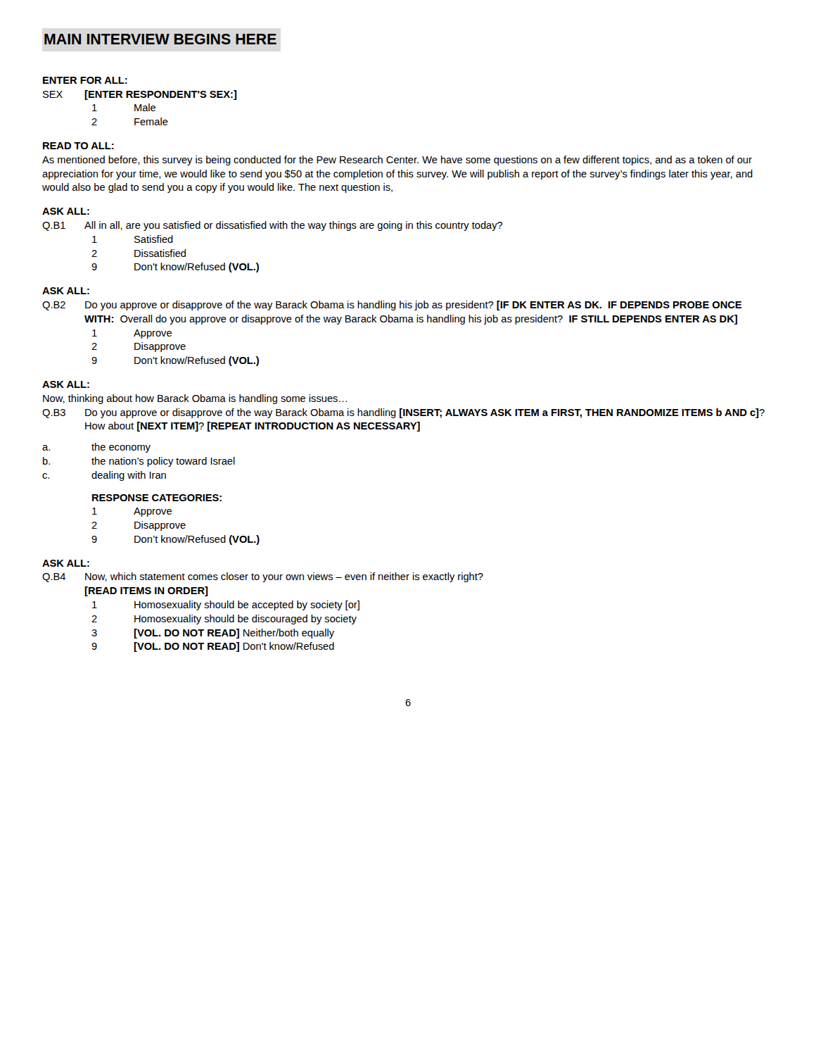MAIN INTERVIEW BEGINS HERE
ENTER FOR ALL:
| SEX | [ENTER RESPONDENT'S SEX:] |
| 1 | Male |
| 2 | Female |
READ TO ALL:
As mentioned before, this survey is being conducted for the Pew Research Center. We have some questions on a few different topics, and as a token of our appreciation for your time, we would like to send you $50 at the completion of this survey. We will publish a report of the survey’s findings later this year, and would also be glad to send you a copy if you would like. The next question is,
ASK ALL:
| Q.B1 | All in all, are you satisfied or dissatisfied with the way things are going in this country today? |
| 1 | Satisfied |
| 2 | Dissatisfied |
| 9 | Don't know/Refused (VOL.) |
ASK ALL:
| Q.B2 | Do you approve or disapprove of the way Barack Obama is handling his job as president? [IF DK ENTER AS DK. IF DEPENDS PROBE ONCE WITH: Overall do you approve or disapprove of the way Barack Obama is handling his job as president? IF STILL DEPENDS ENTER AS DK] |
| 1 | Approve |
| 2 | Disapprove |
| 9 | Don't know/Refused (VOL.) |
ASK ALL:
Now, thinking about how Barack Obama is handling some issues…
| Q.B3 | Do you approve or disapprove of the way Barack Obama is handling [INSERT; ALWAYS ASK ITEM a FIRST, THEN RANDOMIZE ITEMS b AND c] ? How about [NEXT ITEM] ? [REPEAT INTRODUCTION AS NECESSARY] |
| a. | the economy |
| b. | the nation’s policy toward Israel |
| c. | dealing with Iran |
RESPONSE CATEGORIES:
| 1 | Approve |
| 2 | Disapprove |
| 9 | Don’t know/Refused (VOL.) |
ASK ALL:
| Q.B4 | Now, which statement comes closer to your own views – even if neither is exactly right? [READ ITEMS IN ORDER] |
| 1 | Homosexuality should be accepted by society [or] |
| 2 | Homosexuality should be discouraged by society |
| 3 | [VOL. DO NOT READ] Neither/both equally |
| 9 | [VOL. DO NOT READ] Don't know/Refused |
6